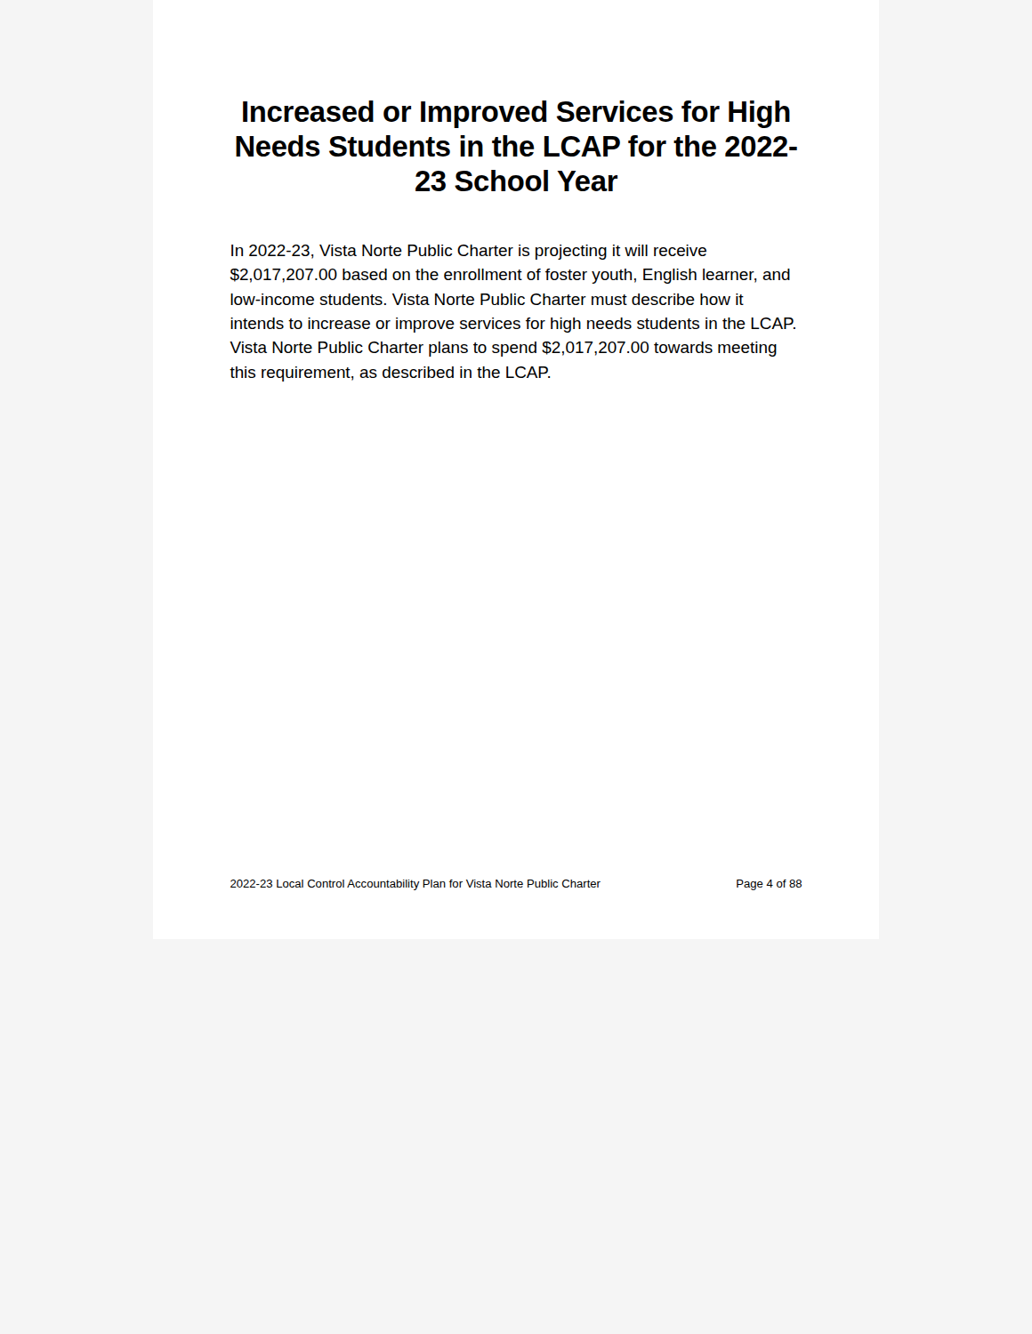Increased or Improved Services for High Needs Students in the LCAP for the 2022-23 School Year
In 2022-23, Vista Norte Public Charter is projecting it will receive $2,017,207.00 based on the enrollment of foster youth, English learner, and low-income students. Vista Norte Public Charter must describe how it intends to increase or improve services for high needs students in the LCAP. Vista Norte Public Charter plans to spend $2,017,207.00 towards meeting this requirement, as described in the LCAP.
2022-23 Local Control Accountability Plan for Vista Norte Public Charter Page 4 of 88